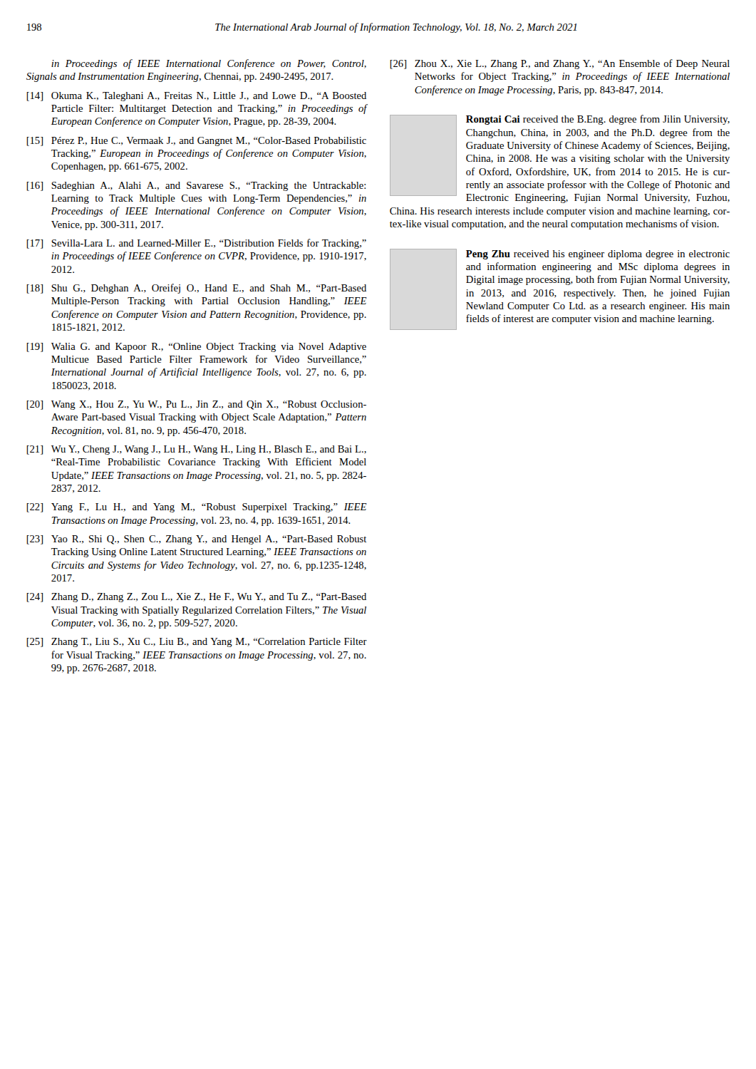198
The International Arab Journal of Information Technology, Vol. 18, No. 2, March 2021
in Proceedings of IEEE International Conference on Power, Control, Signals and Instrumentation Engineering, Chennai, pp. 2490-2495, 2017.
[14] Okuma K., Taleghani A., Freitas N., Little J., and Lowe D., “A Boosted Particle Filter: Multitarget Detection and Tracking,” in Proceedings of European Conference on Computer Vision, Prague, pp. 28-39, 2004.
[15] Pérez P., Hue C., Vermaak J., and Gangnet M., “Color-Based Probabilistic Tracking,” European in Proceedings of Conference on Computer Vision, Copenhagen, pp. 661-675, 2002.
[16] Sadeghian A., Alahi A., and Savarese S., “Tracking the Untrackable: Learning to Track Multiple Cues with Long-Term Dependencies,” in Proceedings of IEEE International Conference on Computer Vision, Venice, pp. 300-311, 2017.
[17] Sevilla-Lara L. and Learned-Miller E., “Distribution Fields for Tracking,” in Proceedings of IEEE Conference on CVPR, Providence, pp. 1910-1917, 2012.
[18] Shu G., Dehghan A., Oreifej O., Hand E., and Shah M., “Part-Based Multiple-Person Tracking with Partial Occlusion Handling,” IEEE Conference on Computer Vision and Pattern Recognition, Providence, pp. 1815-1821, 2012.
[19] Walia G. and Kapoor R., “Online Object Tracking via Novel Adaptive Multicue Based Particle Filter Framework for Video Surveillance,” International Journal of Artificial Intelligence Tools, vol. 27, no. 6, pp. 1850023, 2018.
[20] Wang X., Hou Z., Yu W., Pu L., Jin Z., and Qin X., “Robust Occlusion-Aware Part-based Visual Tracking with Object Scale Adaptation,” Pattern Recognition, vol. 81, no. 9, pp. 456-470, 2018.
[21] Wu Y., Cheng J., Wang J., Lu H., Wang H., Ling H., Blasch E., and Bai L., “Real-Time Probabilistic Covariance Tracking With Efficient Model Update,” IEEE Transactions on Image Processing, vol. 21, no. 5, pp. 2824-2837, 2012.
[22] Yang F., Lu H., and Yang M., “Robust Superpixel Tracking,” IEEE Transactions on Image Processing, vol. 23, no. 4, pp. 1639-1651, 2014.
[23] Yao R., Shi Q., Shen C., Zhang Y., and Hengel A., “Part-Based Robust Tracking Using Online Latent Structured Learning,” IEEE Transactions on Circuits and Systems for Video Technology, vol. 27, no. 6, pp.1235-1248, 2017.
[24] Zhang D., Zhang Z., Zou L., Xie Z., He F., Wu Y., and Tu Z., “Part-Based Visual Tracking with Spatially Regularized Correlation Filters,” The Visual Computer, vol. 36, no. 2, pp. 509-527, 2020.
[25] Zhang T., Liu S., Xu C., Liu B., and Yang M., “Correlation Particle Filter for Visual Tracking,” IEEE Transactions on Image Processing, vol. 27, no. 99, pp. 2676-2687, 2018.
[26] Zhou X., Xie L., Zhang P., and Zhang Y., “An Ensemble of Deep Neural Networks for Object Tracking,” in Proceedings of IEEE International Conference on Image Processing, Paris, pp. 843-847, 2014.
Rongtai Cai received the B.Eng. degree from Jilin University, Changchun, China, in 2003, and the Ph.D. degree from the Graduate University of Chinese Academy of Sciences, Beijing, China, in 2008. He was a visiting scholar with the University of Oxford, Oxfordshire, UK, from 2014 to 2015. He is currently an associate professor with the College of Photonic and Electronic Engineering, Fujian Normal University, Fuzhou, China. His research interests include computer vision and machine learning, cortex-like visual computation, and the neural computation mechanisms of vision.
Peng Zhu received his engineer diploma degree in electronic and information engineering and MSc diploma degrees in Digital image processing, both from Fujian Normal University, in 2013, and 2016, respectively. Then, he joined Fujian Newland Computer Co Ltd. as a research engineer. His main fields of interest are computer vision and machine learning.